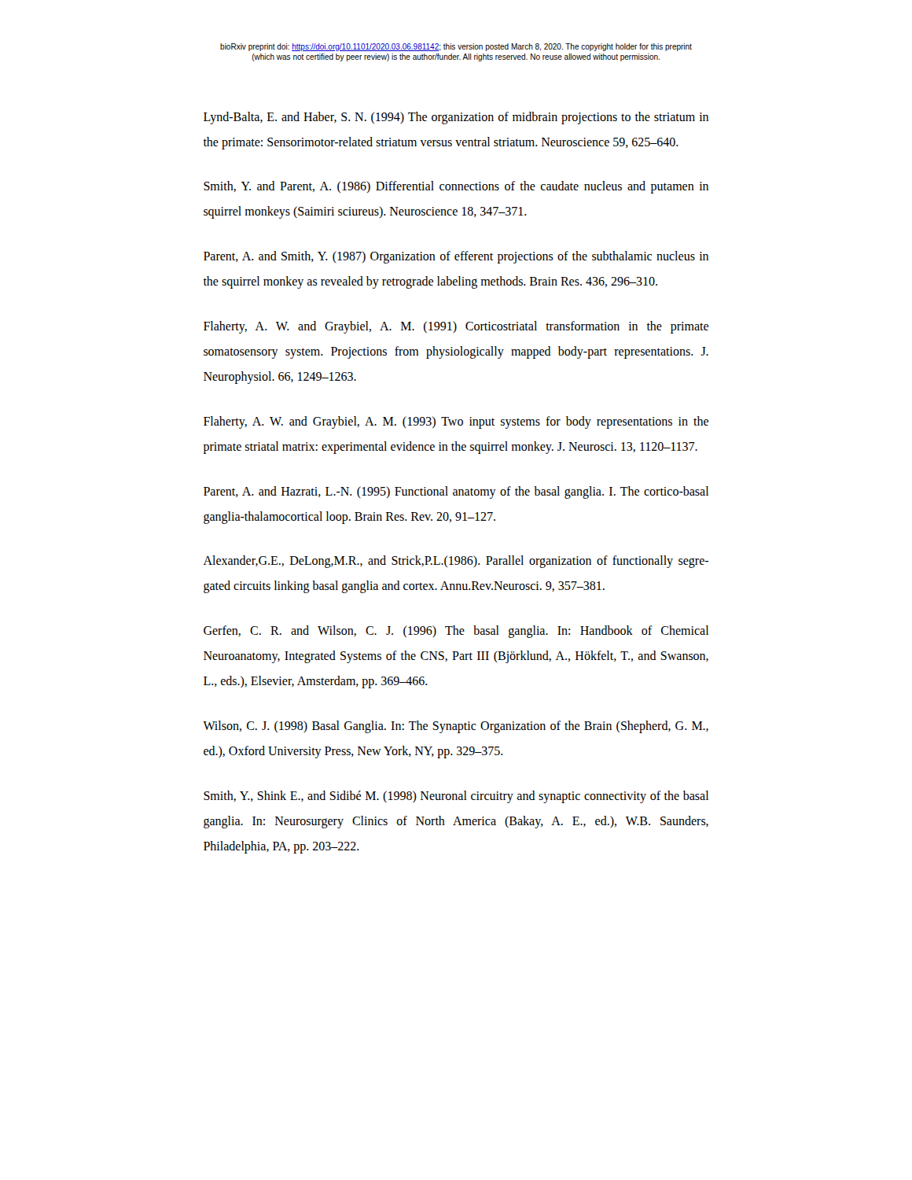bioRxiv preprint doi: https://doi.org/10.1101/2020.03.06.981142; this version posted March 8, 2020. The copyright holder for this preprint
(which was not certified by peer review) is the author/funder. All rights reserved. No reuse allowed without permission.
Lynd-Balta, E. and Haber, S. N. (1994) The organization of midbrain projections to the striatum in the primate: Sensorimotor-related striatum versus ventral striatum. Neuroscience 59, 625–640.
Smith, Y. and Parent, A. (1986) Differential connections of the caudate nucleus and putamen in squirrel monkeys (Saimiri sciureus). Neuroscience 18, 347–371.
Parent, A. and Smith, Y. (1987) Organization of efferent projections of the subthalamic nucleus in the squirrel monkey as revealed by retrograde labeling methods. Brain Res. 436, 296–310.
Flaherty, A. W. and Graybiel, A. M. (1991) Corticostriatal transformation in the primate somatosensory system. Projections from physiologically mapped body-part representations. J. Neurophysiol. 66, 1249–1263.
Flaherty, A. W. and Graybiel, A. M. (1993) Two input systems for body representations in the primate striatal matrix: experimental evidence in the squirrel monkey. J. Neurosci. 13, 1120–1137.
Parent, A. and Hazrati, L.-N. (1995) Functional anatomy of the basal ganglia. I. The cortico-basal ganglia-thalamocortical loop. Brain Res. Rev. 20, 91–127.
Alexander,G.E., DeLong,M.R., and Strick,P.L.(1986). Parallel organization of functionally segre-gated circuits linking basal ganglia and cortex. Annu.Rev.Neurosci. 9, 357–381.
Gerfen, C. R. and Wilson, C. J. (1996) The basal ganglia. In: Handbook of Chemical Neuroanatomy, Integrated Systems of the CNS, Part III (Björklund, A., Hökfelt, T., and Swanson, L., eds.), Elsevier, Amsterdam, pp. 369–466.
Wilson, C. J. (1998) Basal Ganglia. In: The Synaptic Organization of the Brain (Shepherd, G. M., ed.), Oxford University Press, New York, NY, pp. 329–375.
Smith, Y., Shink E., and Sidibé M. (1998) Neuronal circuitry and synaptic connectivity of the basal ganglia. In: Neurosurgery Clinics of North America (Bakay, A. E., ed.), W.B. Saunders, Philadelphia, PA, pp. 203–222.